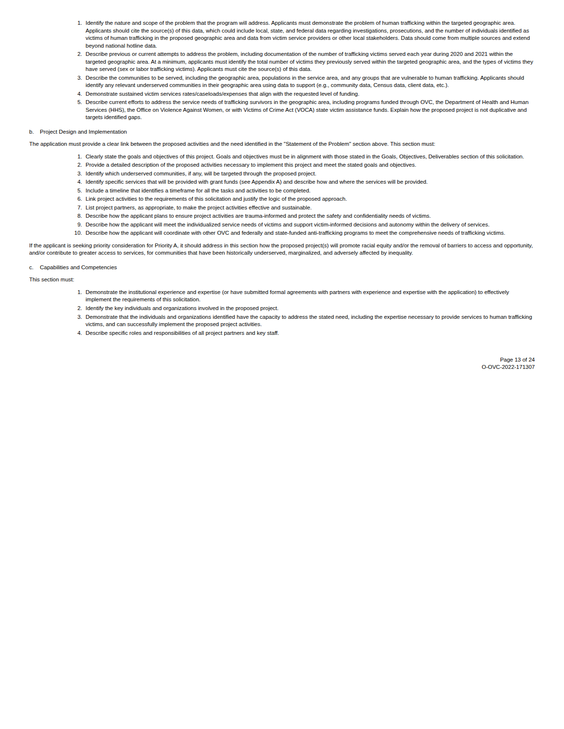Identify the nature and scope of the problem that the program will address. Applicants must demonstrate the problem of human trafficking within the targeted geographic area. Applicants should cite the source(s) of this data, which could include local, state, and federal data regarding investigations, prosecutions, and the number of individuals identified as victims of human trafficking in the proposed geographic area and data from victim service providers or other local stakeholders. Data should come from multiple sources and extend beyond national hotline data.
Describe previous or current attempts to address the problem, including documentation of the number of trafficking victims served each year during 2020 and 2021 within the targeted geographic area. At a minimum, applicants must identify the total number of victims they previously served within the targeted geographic area, and the types of victims they have served (sex or labor trafficking victims). Applicants must cite the source(s) of this data.
Describe the communities to be served, including the geographic area, populations in the service area, and any groups that are vulnerable to human trafficking. Applicants should identify any relevant underserved communities in their geographic area using data to support (e.g., community data, Census data, client data, etc.).
Demonstrate sustained victim services rates/caseloads/expenses that align with the requested level of funding.
Describe current efforts to address the service needs of trafficking survivors in the geographic area, including programs funded through OVC, the Department of Health and Human Services (HHS), the Office on Violence Against Women, or with Victims of Crime Act (VOCA) state victim assistance funds. Explain how the proposed project is not duplicative and targets identified gaps.
b. Project Design and Implementation
The application must provide a clear link between the proposed activities and the need identified in the "Statement of the Problem" section above. This section must:
Clearly state the goals and objectives of this project. Goals and objectives must be in alignment with those stated in the Goals, Objectives, Deliverables section of this solicitation.
Provide a detailed description of the proposed activities necessary to implement this project and meet the stated goals and objectives.
Identify which underserved communities, if any, will be targeted through the proposed project.
Identify specific services that will be provided with grant funds (see Appendix A) and describe how and where the services will be provided.
Include a timeline that identifies a timeframe for all the tasks and activities to be completed.
Link project activities to the requirements of this solicitation and justify the logic of the proposed approach.
List project partners, as appropriate, to make the project activities effective and sustainable.
Describe how the applicant plans to ensure project activities are trauma-informed and protect the safety and confidentiality needs of victims.
Describe how the applicant will meet the individualized service needs of victims and support victim-informed decisions and autonomy within the delivery of services.
Describe how the applicant will coordinate with other OVC and federally and state-funded anti-trafficking programs to meet the comprehensive needs of trafficking victims.
If the applicant is seeking priority consideration for Priority A, it should address in this section how the proposed project(s) will promote racial equity and/or the removal of barriers to access and opportunity, and/or contribute to greater access to services, for communities that have been historically underserved, marginalized, and adversely affected by inequality.
c. Capabilities and Competencies
This section must:
Demonstrate the institutional experience and expertise (or have submitted formal agreements with partners with experience and expertise with the application) to effectively implement the requirements of this solicitation.
Identify the key individuals and organizations involved in the proposed project.
Demonstrate that the individuals and organizations identified have the capacity to address the stated need, including the expertise necessary to provide services to human trafficking victims, and can successfully implement the proposed project activities.
Describe specific roles and responsibilities of all project partners and key staff.
Page 13 of 24
O-OVC-2022-171307